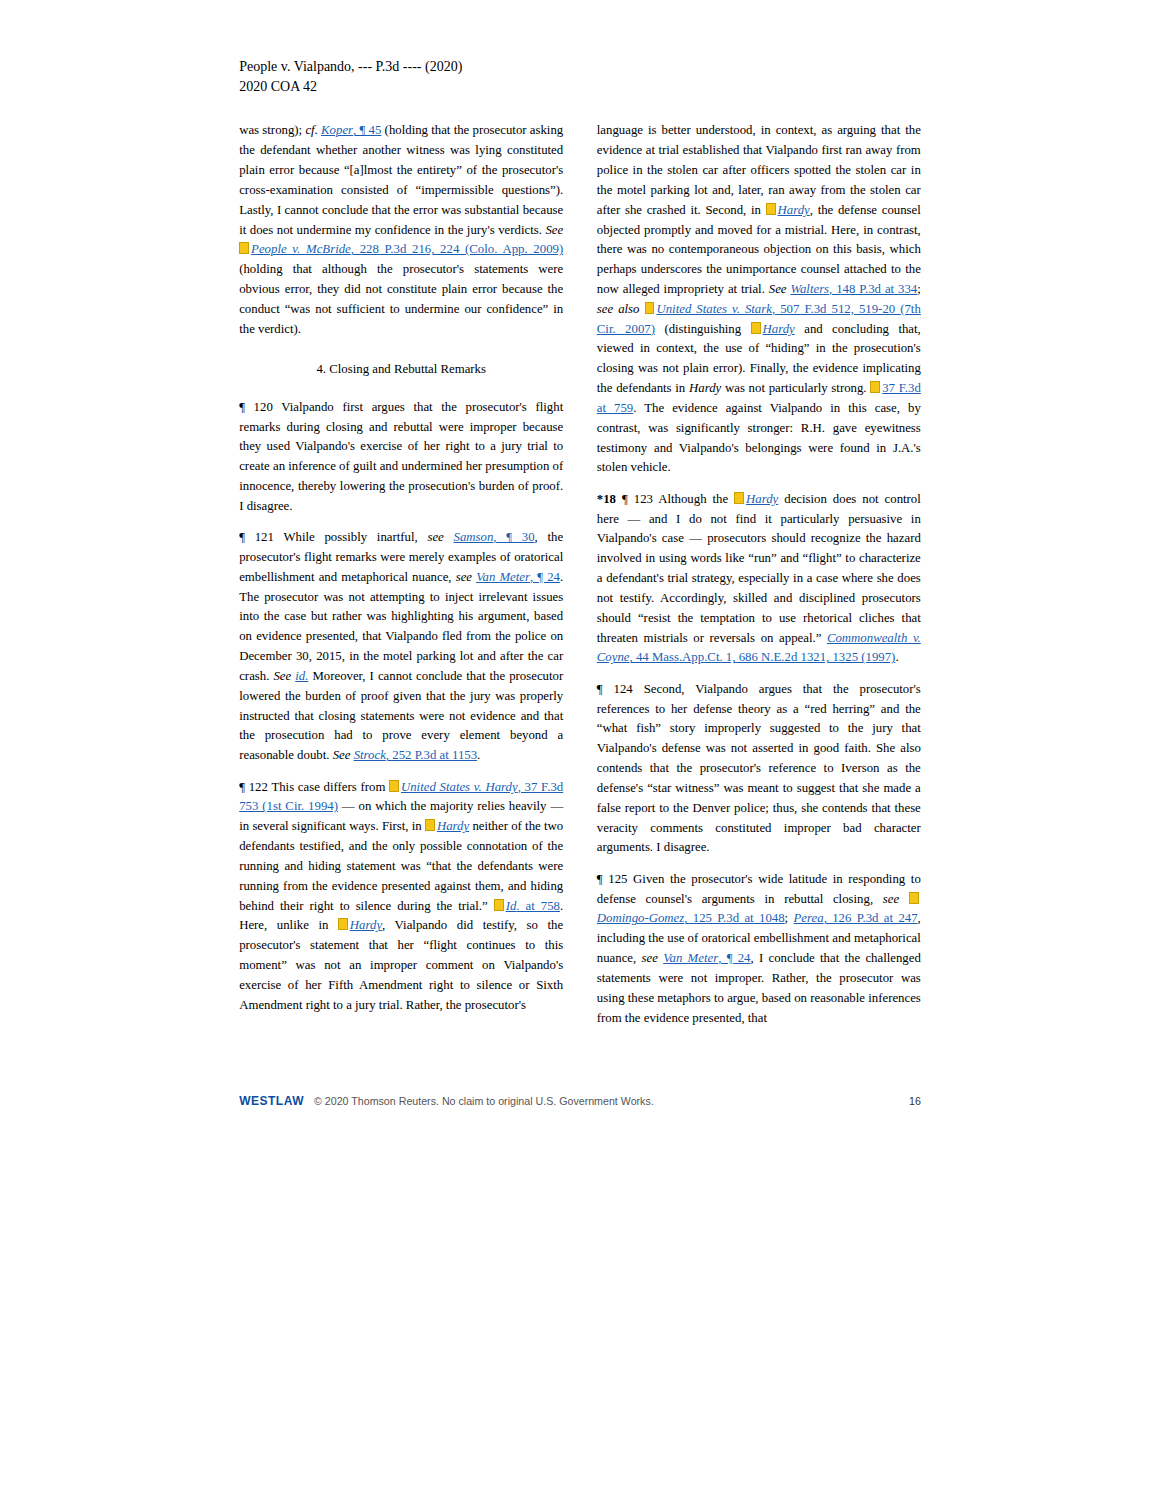People v. Vialpando, --- P.3d ---- (2020)
2020 COA 42
was strong); cf. Koper, ¶ 45 (holding that the prosecutor asking the defendant whether another witness was lying constituted plain error because “[a]lmost the entirety” of the prosecutor's cross-examination consisted of “impermissible questions”). Lastly, I cannot conclude that the error was substantial because it does not undermine my confidence in the jury's verdicts. See People v. McBride, 228 P.3d 216, 224 (Colo. App. 2009) (holding that although the prosecutor's statements were obvious error, they did not constitute plain error because the conduct “was not sufficient to undermine our confidence” in the verdict).
4. Closing and Rebuttal Remarks
¶ 120 Vialpando first argues that the prosecutor's flight remarks during closing and rebuttal were improper because they used Vialpando's exercise of her right to a jury trial to create an inference of guilt and undermined her presumption of innocence, thereby lowering the prosecution's burden of proof. I disagree.
¶ 121 While possibly inartful, see Samson, ¶ 30, the prosecutor's flight remarks were merely examples of oratorical embellishment and metaphorical nuance, see Van Meter, ¶ 24. The prosecutor was not attempting to inject irrelevant issues into the case but rather was highlighting his argument, based on evidence presented, that Vialpando fled from the police on December 30, 2015, in the motel parking lot and after the car crash. See id. Moreover, I cannot conclude that the prosecutor lowered the burden of proof given that the jury was properly instructed that closing statements were not evidence and that the prosecution had to prove every element beyond a reasonable doubt. See Strock, 252 P.3d at 1153.
¶ 122 This case differs from United States v. Hardy, 37 F.3d 753 (1st Cir. 1994) — on which the majority relies heavily — in several significant ways. First, in Hardy neither of the two defendants testified, and the only possible connotation of the running and hiding statement was “that the defendants were running from the evidence presented against them, and hiding behind their right to silence during the trial.” Id. at 758. Here, unlike in Hardy, Vialpando did testify, so the prosecutor's statement that her “flight continues to this moment” was not an improper comment on Vialpando's exercise of her Fifth Amendment right to silence or Sixth Amendment right to a jury trial. Rather, the prosecutor's
language is better understood, in context, as arguing that the evidence at trial established that Vialpando first ran away from police in the stolen car after officers spotted the stolen car in the motel parking lot and, later, ran away from the stolen car after she crashed it. Second, in Hardy, the defense counsel objected promptly and moved for a mistrial. Here, in contrast, there was no contemporaneous objection on this basis, which perhaps underscores the unimportance counsel attached to the now alleged impropriety at trial. See Walters, 148 P.3d at 334; see also United States v. Stark, 507 F.3d 512, 519-20 (7th Cir. 2007) (distinguishing Hardy and concluding that, viewed in context, the use of “hiding” in the prosecution's closing was not plain error). Finally, the evidence implicating the defendants in Hardy was not particularly strong. 37 F.3d at 759. The evidence against Vialpando in this case, by contrast, was significantly stronger: R.H. gave eyewitness testimony and Vialpando's belongings were found in J.A.'s stolen vehicle.
*18 ¶ 123 Although the Hardy decision does not control here — and I do not find it particularly persuasive in Vialpando's case — prosecutors should recognize the hazard involved in using words like “run” and “flight” to characterize a defendant's trial strategy, especially in a case where she does not testify. Accordingly, skilled and disciplined prosecutors should “resist the temptation to use rhetorical cliches that threaten mistrials or reversals on appeal.” Commonwealth v. Coyne, 44 Mass.App.Ct. 1, 686 N.E.2d 1321, 1325 (1997).
¶ 124 Second, Vialpando argues that the prosecutor's references to her defense theory as a “red herring” and the “what fish” story improperly suggested to the jury that Vialpando's defense was not asserted in good faith. She also contends that the prosecutor's reference to Iverson as the defense's “star witness” was meant to suggest that she made a false report to the Denver police; thus, she contends that these veracity comments constituted improper bad character arguments. I disagree.
¶ 125 Given the prosecutor's wide latitude in responding to defense counsel's arguments in rebuttal closing, see Domingo-Gomez, 125 P.3d at 1048; Perea, 126 P.3d at 247, including the use of oratorical embellishment and metaphorical nuance, see Van Meter, ¶ 24, I conclude that the challenged statements were not improper. Rather, the prosecutor was using these metaphors to argue, based on reasonable inferences from the evidence presented, that
WESTLAW
© 2020 Thomson Reuters. No claim to original U.S. Government Works.
16